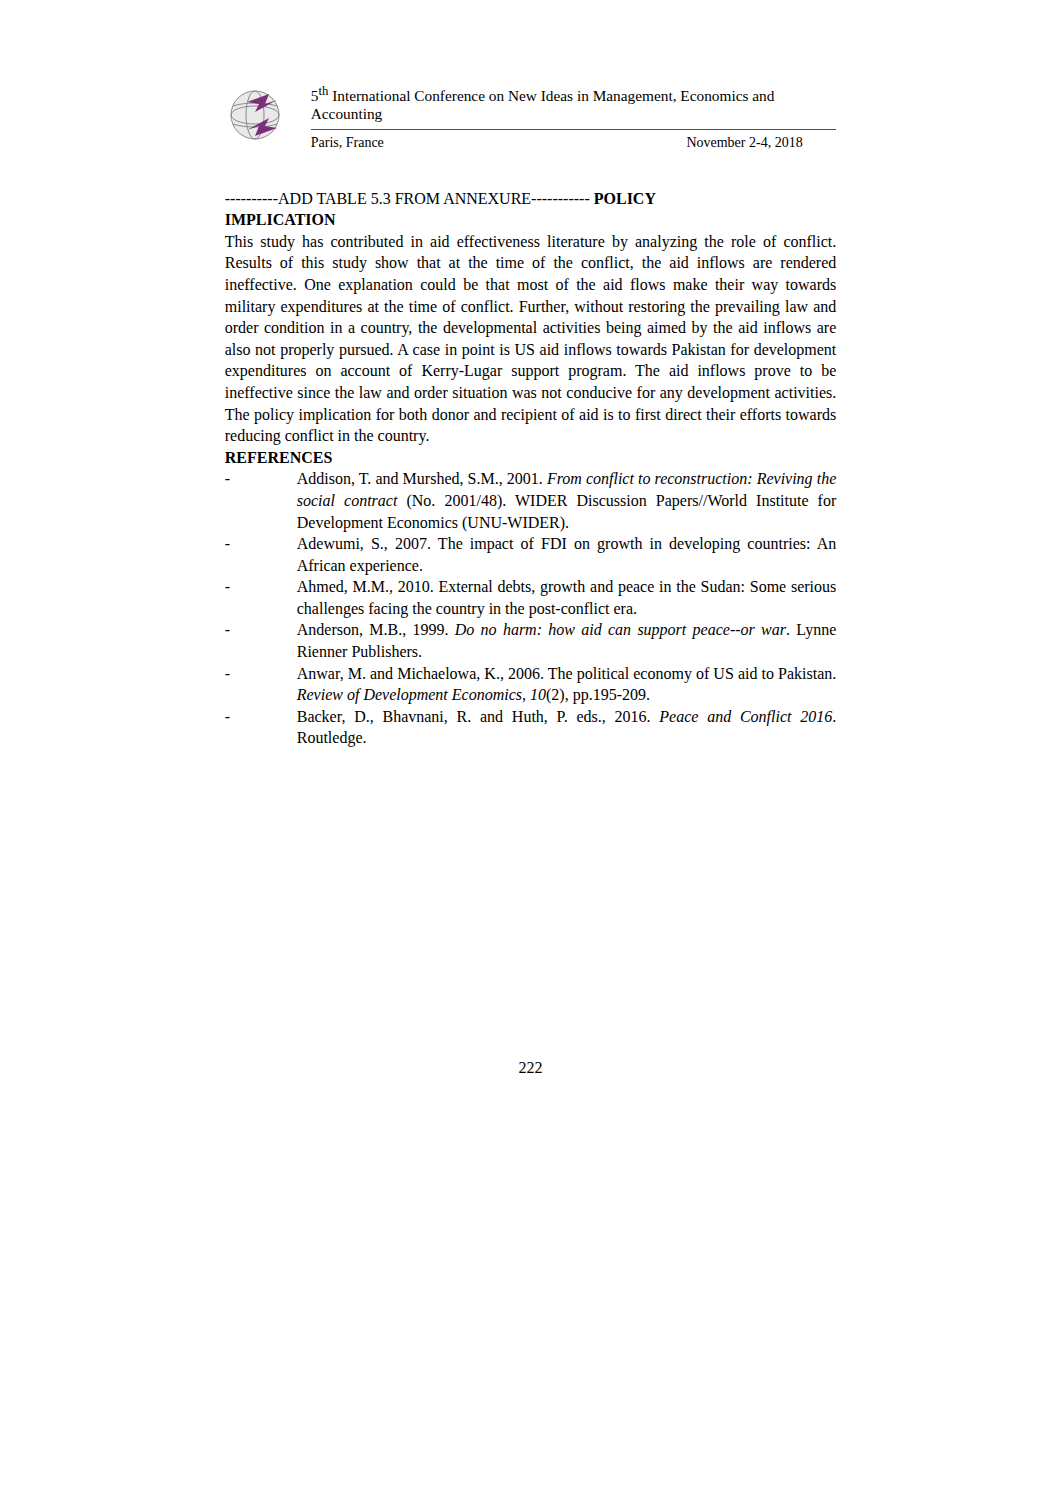5th International Conference on New Ideas in Management, Economics and Accounting
Paris, France November 2-4, 2018
----------ADD TABLE 5.3 FROM ANNEXURE----------- POLICY
IMPLICATION
This study has contributed in aid effectiveness literature by analyzing the role of conflict. Results of this study show that at the time of the conflict, the aid inflows are rendered ineffective. One explanation could be that most of the aid flows make their way towards military expenditures at the time of conflict. Further, without restoring the prevailing law and order condition in a country, the developmental activities being aimed by the aid inflows are also not properly pursued. A case in point is US aid inflows towards Pakistan for development expenditures on account of Kerry-Lugar support program. The aid inflows prove to be ineffective since the law and order situation was not conducive for any development activities. The policy implication for both donor and recipient of aid is to first direct their efforts towards reducing conflict in the country.
REFERENCES
Addison, T. and Murshed, S.M., 2001. From conflict to reconstruction: Reviving the social contract (No. 2001/48). WIDER Discussion Papers//World Institute for Development Economics (UNU-WIDER).
Adewumi, S., 2007. The impact of FDI on growth in developing countries: An African experience.
Ahmed, M.M., 2010. External debts, growth and peace in the Sudan: Some serious challenges facing the country in the post-conflict era.
Anderson, M.B., 1999. Do no harm: how aid can support peace--or war. Lynne Rienner Publishers.
Anwar, M. and Michaelowa, K., 2006. The political economy of US aid to Pakistan. Review of Development Economics, 10(2), pp.195-209.
Backer, D., Bhavnani, R. and Huth, P. eds., 2016. Peace and Conflict 2016. Routledge.
222